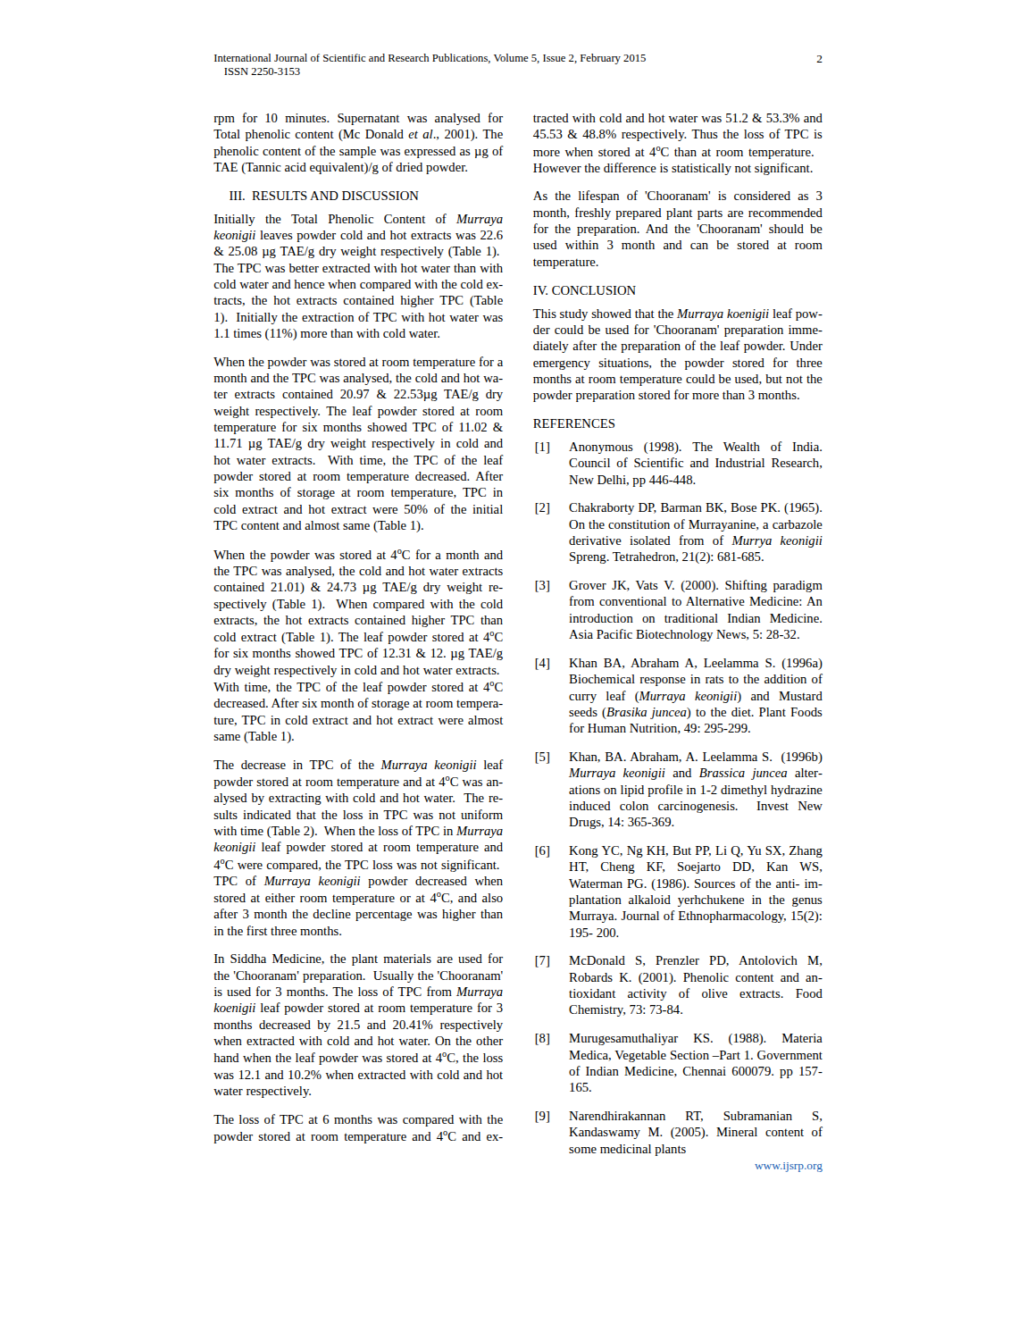2 International Journal of Scientific and Research Publications, Volume 5, Issue 2, February 2015 ISSN 2250-3153
rpm for 10 minutes. Supernatant was analysed for Total phenolic content (Mc Donald et al., 2001). The phenolic content of the sample was expressed as µg of TAE (Tannic acid equivalent)/g of dried powder.
III. RESULTS AND DISCUSSION
Initially the Total Phenolic Content of Murraya keonigii leaves powder cold and hot extracts was 22.6 & 25.08 µg TAE/g dry weight respectively (Table 1). The TPC was better extracted with hot water than with cold water and hence when compared with the cold extracts, the hot extracts contained higher TPC (Table 1). Initially the extraction of TPC with hot water was 1.1 times (11%) more than with cold water.
When the powder was stored at room temperature for a month and the TPC was analysed, the cold and hot water extracts contained 20.97 & 22.53µg TAE/g dry weight respectively. The leaf powder stored at room temperature for six months showed TPC of 11.02 & 11.71 µg TAE/g dry weight respectively in cold and hot water extracts. With time, the TPC of the leaf powder stored at room temperature decreased. After six months of storage at room temperature, TPC in cold extract and hot extract were 50% of the initial TPC content and almost same (Table 1).
When the powder was stored at 4oC for a month and the TPC was analysed, the cold and hot water extracts contained 21.01) & 24.73 µg TAE/g dry weight respectively (Table 1). When compared with the cold extracts, the hot extracts contained higher TPC than cold extract (Table 1). The leaf powder stored at 4oC for six months showed TPC of 12.31 & 12. µg TAE/g dry weight respectively in cold and hot water extracts. With time, the TPC of the leaf powder stored at 4oC decreased. After six month of storage at room temperature, TPC in cold extract and hot extract were almost same (Table 1).
The decrease in TPC of the Murraya keonigii leaf powder stored at room temperature and at 4oC was analysed by extracting with cold and hot water. The results indicated that the loss in TPC was not uniform with time (Table 2). When the loss of TPC in Murraya keonigii leaf powder stored at room temperature and 4oC were compared, the TPC loss was not significant. TPC of Murraya keonigii powder decreased when stored at either room temperature or at 4oC, and also after 3 month the decline percentage was higher than in the first three months.
In Siddha Medicine, the plant materials are used for the 'Chooranam' preparation. Usually the 'Chooranam' is used for 3 months. The loss of TPC from Murraya koenigii leaf powder stored at room temperature for 3 months decreased by 21.5 and 20.41% respectively when extracted with cold and hot water. On the other hand when the leaf powder was stored at 4oC, the loss was 12.1 and 10.2% when extracted with cold and hot water respectively.
The loss of TPC at 6 months was compared with the powder stored at room temperature and 4oC and extracted with cold and hot water was 51.2 & 53.3% and 45.53 & 48.8% respectively. Thus the loss of TPC is more when stored at 4oC than at room temperature. However the difference is statistically not significant.
As the lifespan of 'Chooranam' is considered as 3 month, freshly prepared plant parts are recommended for the preparation. And the 'Chooranam' should be used within 3 month and can be stored at room temperature.
IV. CONCLUSION
This study showed that the Murraya koenigii leaf powder could be used for 'Chooranam' preparation immediately after the preparation of the leaf powder. Under emergency situations, the powder stored for three months at room temperature could be used, but not the powder preparation stored for more than 3 months.
REFERENCES
[1]
Anonymous (1998). The Wealth of India. Council of Scientific and Industrial Research, New Delhi, pp 446-448.
[2]
Chakraborty DP, Barman BK, Bose PK. (1965). On the constitution of Murrayanine, a carbazole derivative isolated from of Murrya keonigii Spreng. Tetrahedron, 21(2): 681-685.
[3]
Grover JK, Vats V. (2000). Shifting paradigm from conventional to Alternative Medicine: An introduction on traditional Indian Medicine. Asia Pacific Biotechnology News, 5: 28-32.
[4]
Khan BA, Abraham A, Leelamma S. (1996a) Biochemical response in rats to the addition of curry leaf (Murraya keonigii) and Mustard seeds (Brasika juncea) to the diet. Plant Foods for Human Nutrition, 49: 295-299.
[5]
Khan, BA. Abraham, A. Leelamma S. (1996b) Murraya keonigii and Brassica juncea alterations on lipid profile in 1-2 dimethyl hydrazine induced colon carcinogenesis. Invest New Drugs, 14: 365-369.
[6]
Kong YC, Ng KH, But PP, Li Q, Yu SX, Zhang HT, Cheng KF, Soejarto DD, Kan WS, Waterman PG. (1986). Sources of the anti- implantation alkaloid yerhchukene in the genus Murraya. Journal of Ethnopharmacology, 15(2): 195- 200.
[7]
McDonald S, Prenzler PD, Antolovich M, Robards K. (2001). Phenolic content and antioxidant activity of olive extracts. Food Chemistry, 73: 73-84.
[8]
Murugesamuthaliyar KS. (1988). Materia Medica, Vegetable Section –Part 1. Government of Indian Medicine, Chennai 600079. pp 157-165.
[9]
Narendhirakannan RT, Subramanian S, Kandaswamy M. (2005). Mineral content of some medicinal plants
www.ijsrp.org